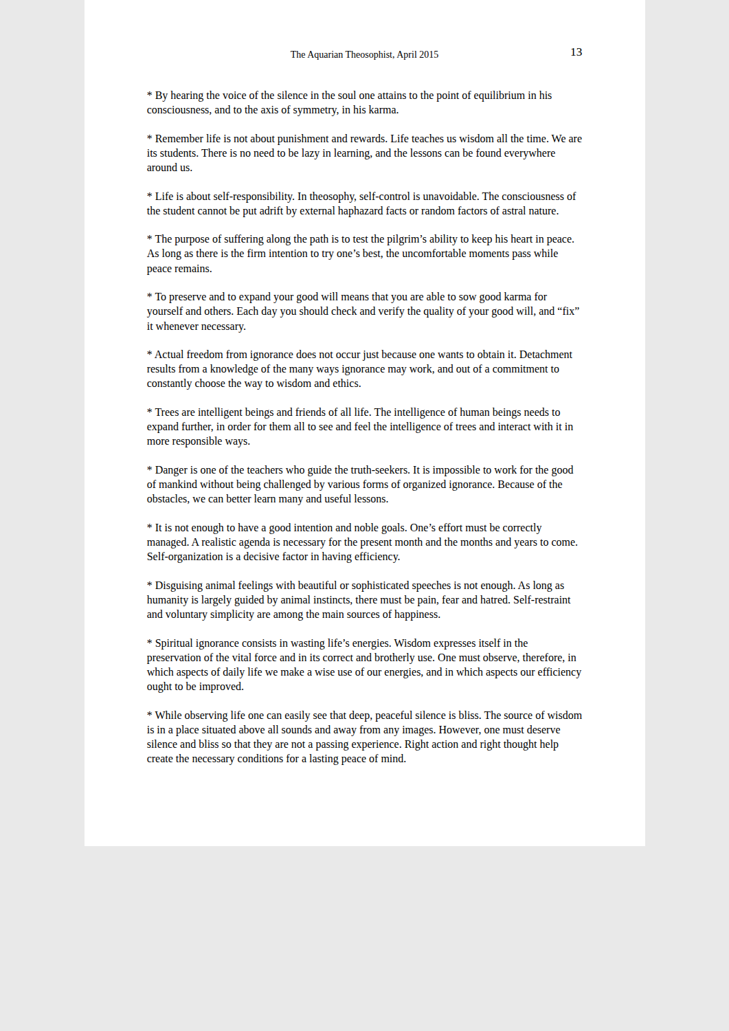The Aquarian Theosophist, April 2015 13
* By hearing the voice of the silence in the soul one attains to the point of equilibrium in his consciousness, and to the axis of symmetry, in his karma.
* Remember life is not about punishment and rewards. Life teaches us wisdom all the time. We are its students. There is no need to be lazy in learning, and the lessons can be found everywhere around us.
* Life is about self-responsibility. In theosophy, self-control is unavoidable. The consciousness of the student cannot be put adrift by external haphazard facts or random factors of astral nature.
* The purpose of suffering along the path is to test the pilgrim’s ability to keep his heart in peace. As long as there is the firm intention to try one’s best, the uncomfortable moments pass while peace remains.
* To preserve and to expand your good will means that you are able to sow good karma for yourself and others. Each day you should check and verify the quality of your good will, and “fix” it whenever necessary.
* Actual freedom from ignorance does not occur just because one wants to obtain it. Detachment results from a knowledge of the many ways ignorance may work, and out of a commitment to constantly choose the way to wisdom and ethics.
* Trees are intelligent beings and friends of all life. The intelligence of human beings needs to expand further, in order for them all to see and feel the intelligence of trees and interact with it in more responsible ways.
* Danger is one of the teachers who guide the truth-seekers. It is impossible to work for the good of mankind without being challenged by various forms of organized ignorance. Because of the obstacles, we can better learn many and useful lessons.
* It is not enough to have a good intention and noble goals. One’s effort must be correctly managed. A realistic agenda is necessary for the present month and the months and years to come. Self-organization is a decisive factor in having efficiency.
* Disguising animal feelings with beautiful or sophisticated speeches is not enough. As long as humanity is largely guided by animal instincts, there must be pain, fear and hatred. Self-restraint and voluntary simplicity are among the main sources of happiness.
* Spiritual ignorance consists in wasting life’s energies. Wisdom expresses itself in the preservation of the vital force and in its correct and brotherly use. One must observe, therefore, in which aspects of daily life we make a wise use of our energies, and in which aspects our efficiency ought to be improved.
* While observing life one can easily see that deep, peaceful silence is bliss. The source of wisdom is in a place situated above all sounds and away from any images. However, one must deserve silence and bliss so that they are not a passing experience. Right action and right thought help create the necessary conditions for a lasting peace of mind.